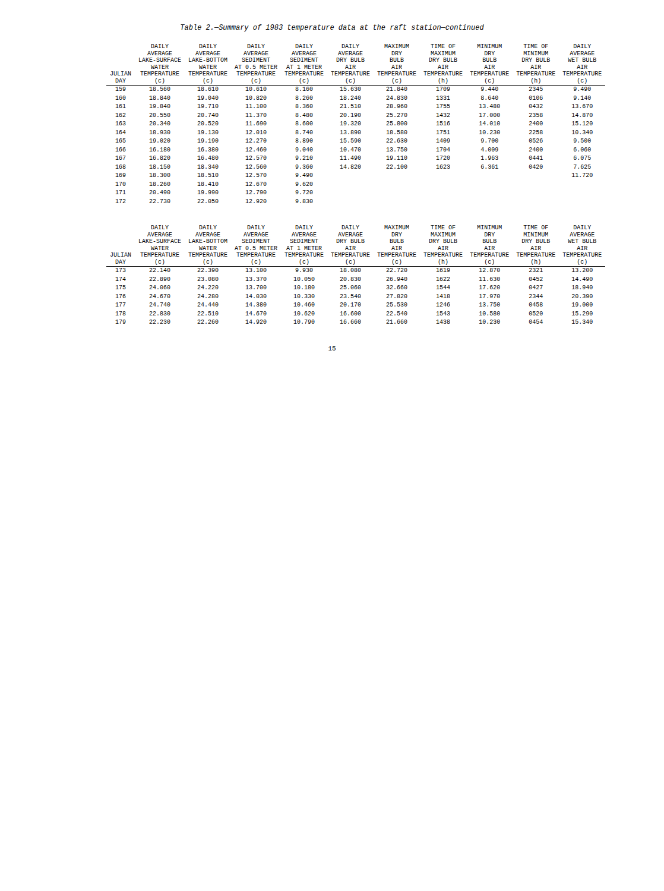Table 2.—Summary of 1983 temperature data at the raft station—continued
| JULIAN DAY | DAILY AVERAGE LAKE-SURFACE WATER TEMPERATURE (c) | DAILY AVERAGE LAKE-BOTTOM WATER TEMPERATURE (c) | DAILY AVERAGE SEDIMENT AT 0.5 METER TEMPERATURE (c) | DAILY AVERAGE SEDIMENT AT 1 METER TEMPERATURE (c) | DAILY AVERAGE DRY BULB AIR TEMPERATURE (c) | MAXIMUM DRY BULB AIR TEMPERATURE (c) | TIME OF MAXIMUM DRY BULB AIR TEMPERATURE (h) | MINIMUM DRY BULB AIR TEMPERATURE (c) | TIME OF MINIMUM DRY BULB AIR TEMPERATURE (h) | DAILY AVERAGE WET BULB AIR TEMPERATURE (c) |
| --- | --- | --- | --- | --- | --- | --- | --- | --- | --- | --- |
| 159 | 18.560 | 18.610 | 10.610 | 8.160 | 15.630 | 21.840 | 1709 | 9.440 | 2345 | 9.490 |
| 160 | 18.840 | 19.040 | 10.820 | 8.260 | 18.240 | 24.830 | 1331 | 8.640 | 0106 | 9.140 |
| 161 | 19.840 | 19.710 | 11.100 | 8.360 | 21.510 | 28.960 | 1755 | 13.480 | 0432 | 13.670 |
| 162 | 20.550 | 20.740 | 11.370 | 8.480 | 20.190 | 25.270 | 1432 | 17.000 | 2358 | 14.870 |
| 163 | 20.340 | 20.520 | 11.690 | 8.600 | 19.320 | 25.800 | 1516 | 14.010 | 2400 | 15.120 |
| 164 | 18.930 | 19.130 | 12.010 | 8.740 | 13.890 | 18.580 | 1751 | 10.230 | 2258 | 10.340 |
| 165 | 19.020 | 19.190 | 12.270 | 8.890 | 15.590 | 22.630 | 1409 | 9.700 | 0526 | 9.500 |
| 166 | 16.180 | 16.380 | 12.460 | 9.040 | 10.470 | 13.750 | 1704 | 4.009 | 2400 | 6.060 |
| 167 | 16.820 | 16.480 | 12.570 | 9.210 | 11.490 | 19.110 | 1720 | 1.963 | 0441 | 6.075 |
| 168 | 18.150 | 18.340 | 12.560 | 9.360 | 14.820 | 22.100 | 1623 | 6.361 | 0420 | 7.625 |
| 169 | 18.300 | 18.510 | 12.570 | 9.490 | | | | | | 11.720 |
| 170 | 18.260 | 18.410 | 12.670 | 9.620 | | | | | | |
| 171 | 20.490 | 19.990 | 12.790 | 9.720 | | | | | | |
| 172 | 22.730 | 22.050 | 12.920 | 9.830 | | | | | | |
| JULIAN DAY | DAILY AVERAGE LAKE-SURFACE WATER TEMPERATURE (c) | DAILY AVERAGE LAKE-BOTTOM WATER TEMPERATURE (c) | DAILY AVERAGE SEDIMENT AT 0.5 METER TEMPERATURE (c) | DAILY AVERAGE SEDIMENT AT 1 METER TEMPERATURE (c) | DAILY AVERAGE DRY BULB AIR TEMPERATURE (c) | MAXIMUM DRY BULB AIR TEMPERATURE (c) | TIME OF MAXIMUM DRY BULB AIR TEMPERATURE (h) | MINIMUM DRY BULB AIR TEMPERATURE (c) | TIME OF MINIMUM DRY BULB AIR TEMPERATURE (h) | DAILY AVERAGE WET BULB AIR TEMPERATURE (c) |
| --- | --- | --- | --- | --- | --- | --- | --- | --- | --- | --- |
| 173 | 22.140 | 22.390 | 13.100 | 9.930 | 18.080 | 22.720 | 1619 | 12.870 | 2321 | 13.200 |
| 174 | 22.890 | 23.080 | 13.370 | 10.050 | 20.830 | 26.940 | 1622 | 11.630 | 0452 | 14.490 |
| 175 | 24.060 | 24.220 | 13.700 | 10.180 | 25.060 | 32.660 | 1544 | 17.620 | 0427 | 18.940 |
| 176 | 24.670 | 24.280 | 14.030 | 10.330 | 23.540 | 27.820 | 1418 | 17.970 | 2344 | 20.390 |
| 177 | 24.740 | 24.440 | 14.380 | 10.460 | 20.170 | 25.530 | 1246 | 13.750 | 0458 | 19.000 |
| 178 | 22.830 | 22.510 | 14.670 | 10.620 | 16.600 | 22.540 | 1543 | 10.580 | 0520 | 15.290 |
| 179 | 22.230 | 22.260 | 14.920 | 10.790 | 16.660 | 21.660 | 1438 | 10.230 | 0454 | 15.340 |
15